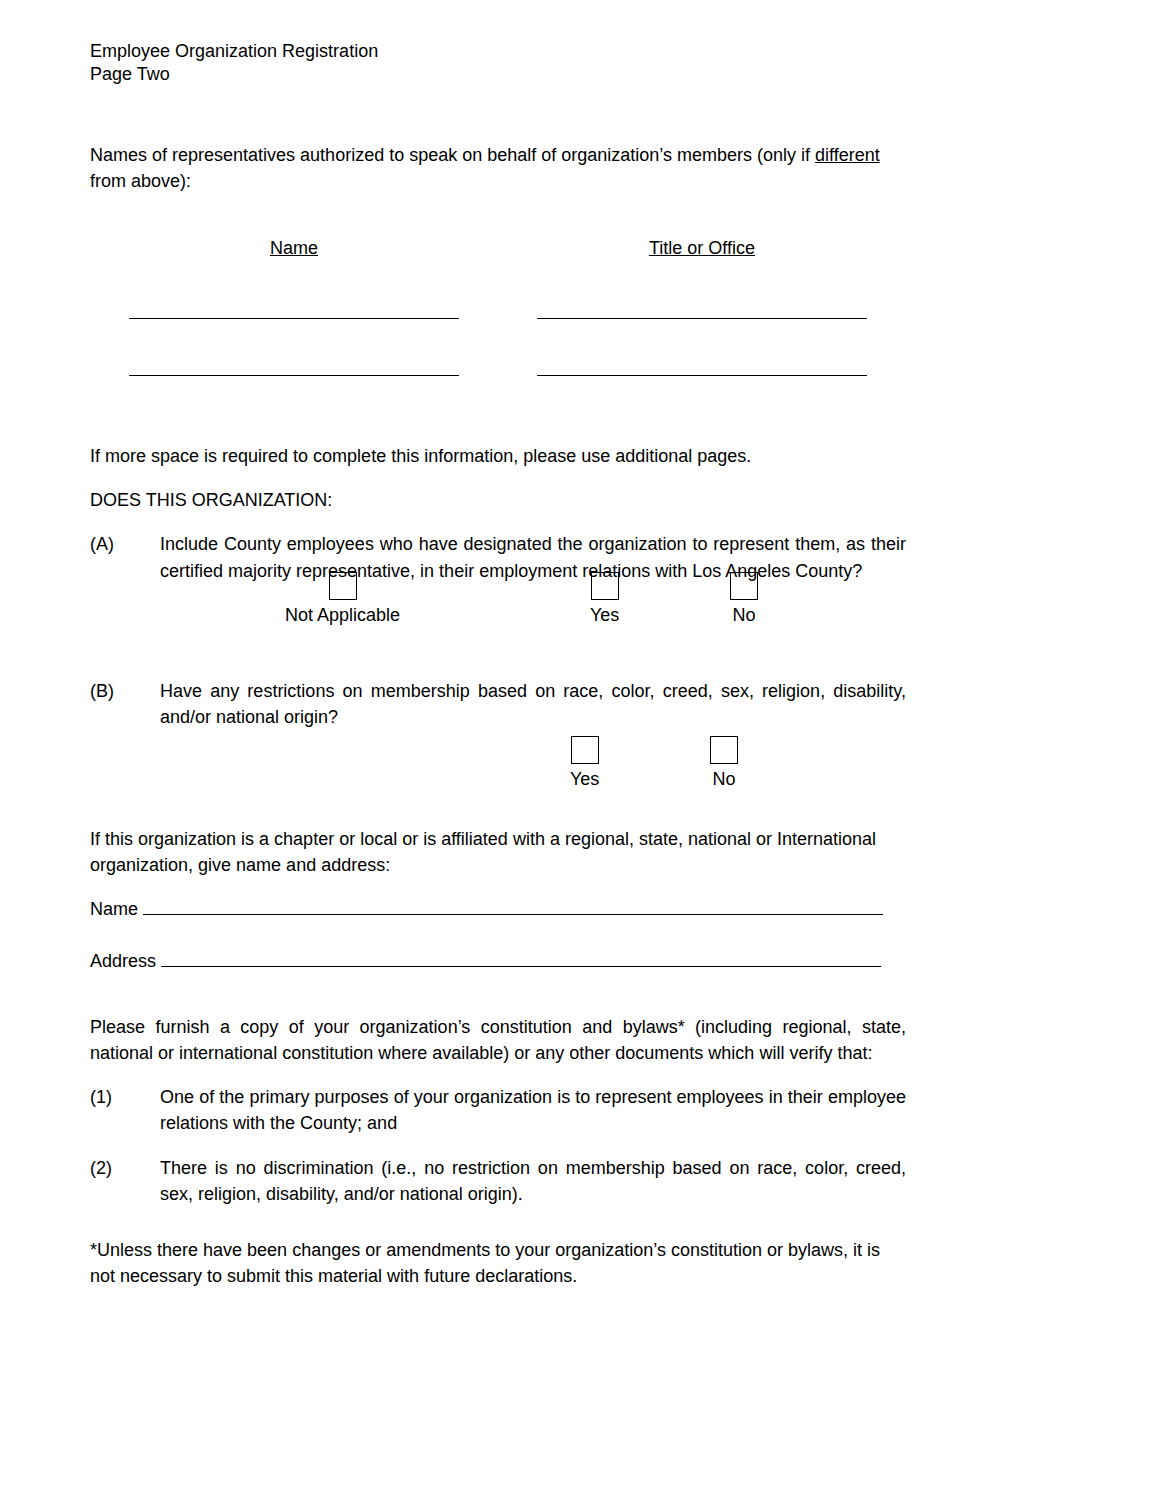Employee Organization Registration
Page Two
Names of representatives authorized to speak on behalf of organization’s members (only if different from above):
| Name | Title or Office |
| --- | --- |
If more space is required to complete this information, please use additional pages.
DOES THIS ORGANIZATION:
(A)
Include County employees who have designated the organization to represent them, as their certified majority representative, in their employment relations with Los Angeles County?
Not Applicable
Yes
No
(B)
Have any restrictions on membership based on race, color, creed, sex, religion, disability, and/or national origin?
Yes
No
If this organization is a chapter or local or is affiliated with a regional, state, national or International organization, give name and address:
Name
Address
Please furnish a copy of your organization’s constitution and bylaws* (including regional, state, national or international constitution where available) or any other documents which will verify that:
(1)
One of the primary purposes of your organization is to represent employees in their employee relations with the County; and
(2)
There is no discrimination (i.e., no restriction on membership based on race, color, creed, sex, religion, disability, and/or national origin).
*Unless there have been changes or amendments to your organization’s constitution or bylaws, it is not necessary to submit this material with future declarations.